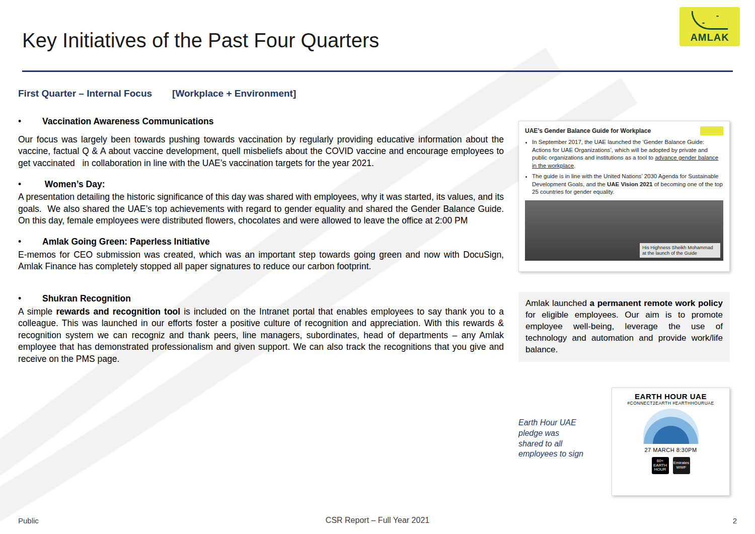AMLAK
Key Initiatives of the Past Four Quarters
First Quarter – Internal Focus [Workplace + Environment]
•
Vaccination Awareness Communications
Our focus was largely been towards pushing towards vaccination by regularly providing educative information about the vaccine, factual Q & A about vaccine development, quell misbeliefs about the COVID vaccine and encourage employees to get vaccinated in collaboration in line with the UAE’s vaccination targets for the year 2021.
•
Women’s Day:
A presentation detailing the historic significance of this day was shared with employees, why it was started, its values, and its goals. We also shared the UAE’s top achievements with regard to gender equality and shared the Gender Balance Guide. On this day, female employees were distributed flowers, chocolates and were allowed to leave the office at 2:00 PM
•
Amlak Going Green: Paperless Initiative
E-memos for CEO submission was created, which was an important step towards going green and now with DocuSign, Amlak Finance has completely stopped all paper signatures to reduce our carbon footprint.
•
Shukran Recognition
A simple rewards and recognition tool is included on the Intranet portal that enables employees to say thank you to a colleague. This was launched in our efforts foster a positive culture of recognition and appreciation. With this rewards & recognition system we can recogniz and thank peers, line managers, subordinates, head of departments – any Amlak employee that has demonstrated professionalism and given support. We can also track the recognitions that you give and receive on the PMS page.
UAE’s Gender Balance Guide for Workplace
In September 2017, the UAE launched the ‘Gender Balance Guide: Actions for UAE Organizations’, which will be adopted by private and public organizations and institutions as a tool to advance gender balance in the workplace.
The guide is in line with the United Nations’ 2030 Agenda for Sustainable Development Goals, and the UAE Vision 2021 of becoming one of the top 25 countries for gender equality.
His Highness Sheikh Mohammad at the launch of the Guide
Amlak launched a permanent remote work policy for eligible employees. Our aim is to promote employee well-being, leverage the use of technology and automation and provide work/life balance.
Earth Hour UAE pledge was shared to all employees to sign
EARTH HOUR UAE
#CONNECT2EARTH #EARTHHOURUAE
27 MARCH 8:30PM
60+
EARTH
HOUR
Emirates
WWF
Public
CSR Report – Full Year 2021
2